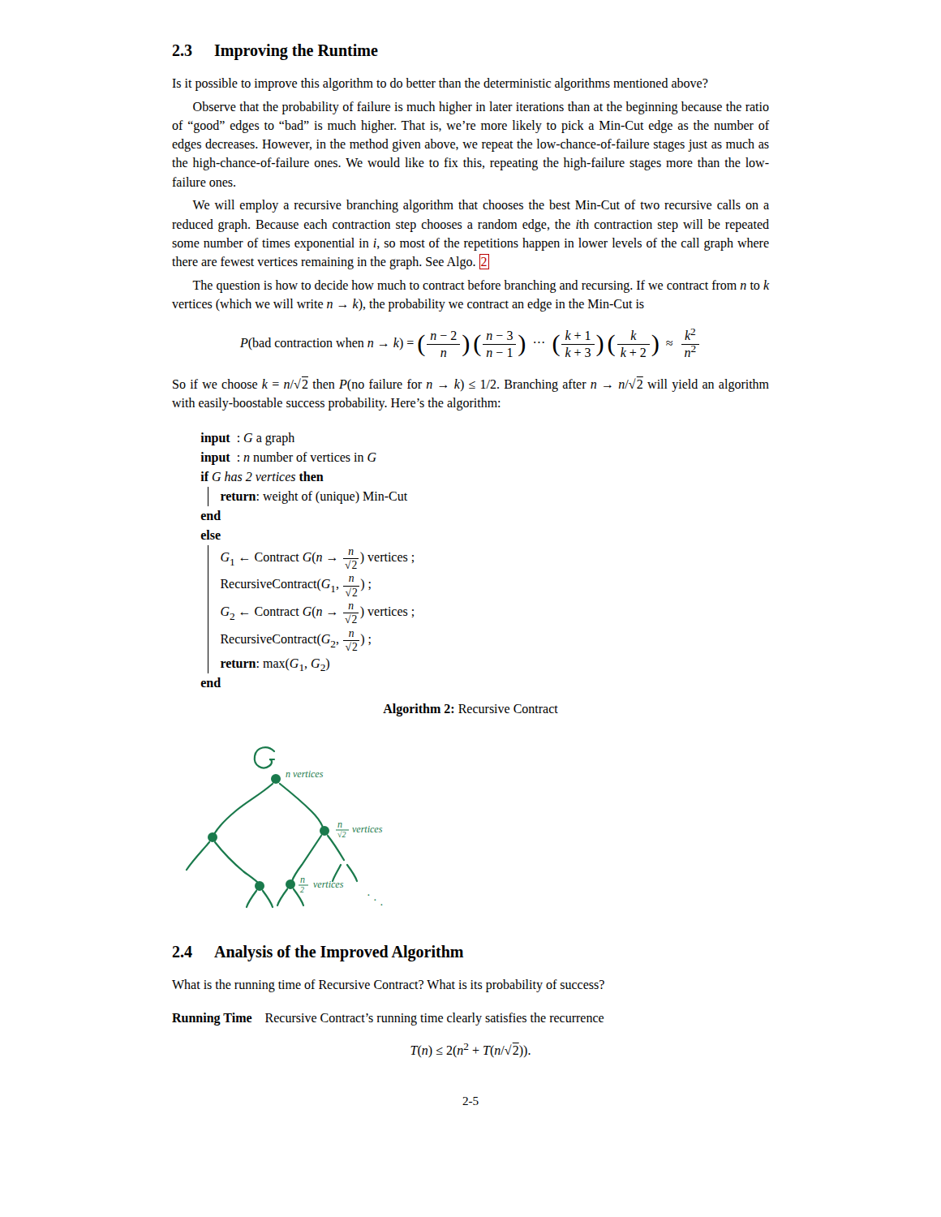2.3 Improving the Runtime
Is it possible to improve this algorithm to do better than the deterministic algorithms mentioned above?
Observe that the probability of failure is much higher in later iterations than at the beginning because the ratio of “good” edges to “bad” is much higher. That is, we’re more likely to pick a Min-Cut edge as the number of edges decreases. However, in the method given above, we repeat the low-chance-of-failure stages just as much as the high-chance-of-failure ones. We would like to fix this, repeating the high-failure stages more than the low-failure ones.
We will employ a recursive branching algorithm that chooses the best Min-Cut of two recursive calls on a reduced graph. Because each contraction step chooses a random edge, the ith contraction step will be repeated some number of times exponential in i, so most of the repetitions happen in lower levels of the call graph where there are fewest vertices remaining in the graph. See Algo. 2
The question is how to decide how much to contract before branching and recursing. If we contract from n to k vertices (which we will write n → k), the probability we contract an edge in the Min-Cut is
P(bad contraction when n → k) = (n − 2 n) (n − 3 n − 1) ··· (k + 1 k + 3) (kk + 2) ≈ k2 n2
So if we choose k = n/√2 then P(no failure for n → k) ≤ 1/2. Branching after n → n/√2 will yield an algorithm with easily-boostable success probability. Here’s the algorithm:
input : G a graph
input : n number of vertices in G
if G has 2 vertices then
return: weight of (unique) Min-Cut
end
else
G1 ← Contract G(n → n√2) vertices ;
RecursiveContract(G1, n√2) ;
G2 ← Contract G(n → n√2) vertices ;
RecursiveContract(G2, n√2) ;
return: max(G1, G2)
end
Algorithm 2: Recursive Contract
n vertices n √2 vertices n 2 vertices · · ·
2.4 Analysis of the Improved Algorithm
What is the running time of Recursive Contract? What is its probability of success?
Running Time Recursive Contract’s running time clearly satisfies the recurrence
T(n) ≤ 2(n2 + T(n/√2)).
2-5